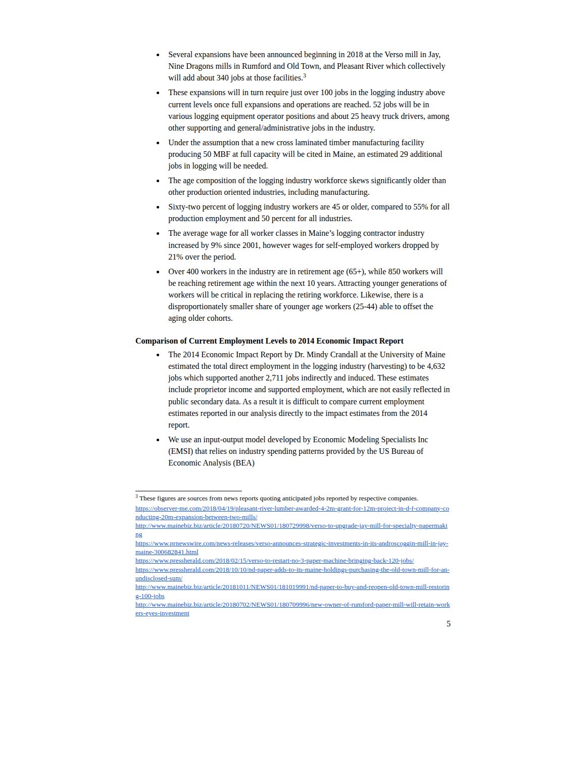Several expansions have been announced beginning in 2018 at the Verso mill in Jay, Nine Dragons mills in Rumford and Old Town, and Pleasant River which collectively will add about 340 jobs at those facilities.3
These expansions will in turn require just over 100 jobs in the logging industry above current levels once full expansions and operations are reached. 52 jobs will be in various logging equipment operator positions and about 25 heavy truck drivers, among other supporting and general/administrative jobs in the industry.
Under the assumption that a new cross laminated timber manufacturing facility producing 50 MBF at full capacity will be cited in Maine, an estimated 29 additional jobs in logging will be needed.
The age composition of the logging industry workforce skews significantly older than other production oriented industries, including manufacturing.
Sixty-two percent of logging industry workers are 45 or older, compared to 55% for all production employment and 50 percent for all industries.
The average wage for all worker classes in Maine’s logging contractor industry increased by 9% since 2001, however wages for self-employed workers dropped by 21% over the period.
Over 400 workers in the industry are in retirement age (65+), while 850 workers will be reaching retirement age within the next 10 years. Attracting younger generations of workers will be critical in replacing the retiring workforce. Likewise, there is a disproportionately smaller share of younger age workers (25-44) able to offset the aging older cohorts.
Comparison of Current Employment Levels to 2014 Economic Impact Report
The 2014 Economic Impact Report by Dr. Mindy Crandall at the University of Maine estimated the total direct employment in the logging industry (harvesting) to be 4,632 jobs which supported another 2,711 jobs indirectly and induced. These estimates include proprietor income and supported employment, which are not easily reflected in public secondary data. As a result it is difficult to compare current employment estimates reported in our analysis directly to the impact estimates from the 2014 report.
We use an input-output model developed by Economic Modeling Specialists Inc (EMSI) that relies on industry spending patterns provided by the US Bureau of Economic Analysis (BEA)
3 These figures are sources from news reports quoting anticipated jobs reported by respective companies.
https://observer-me.com/2018/04/19/pleasant-river-lumber-awarded-4-2m-grant-for-12m-project-in-d-f-company-conducting-20m-expansion-between-two-mills/ http://www.mainebiz.biz/article/20180720/NEWS01/180729998/verso-to-upgrade-jay-mill-for-specialty-papermaking https://www.prnewswire.com/news-releases/verso-announces-strategic-investments-in-its-androscoggin-mill-in-jay-maine-300682841.html https://www.pressherald.com/2018/02/15/verso-to-restart-no-3-paper-machine-bringing-back-120-jobs/ https://www.pressherald.com/2018/10/10/nd-paper-adds-to-its-maine-holdings-purchasing-the-old-town-mill-for-an-undisclosed-sum/ http://www.mainebiz.biz/article/20181011/NEWS01/181019991/nd-paper-to-buy-and-reopen-old-town-mill-restoring-100-jobs http://www.mainebiz.biz/article/20180702/NEWS01/180709996/new-owner-of-rumford-paper-mill-will-retain-workers-eyes-investment
5